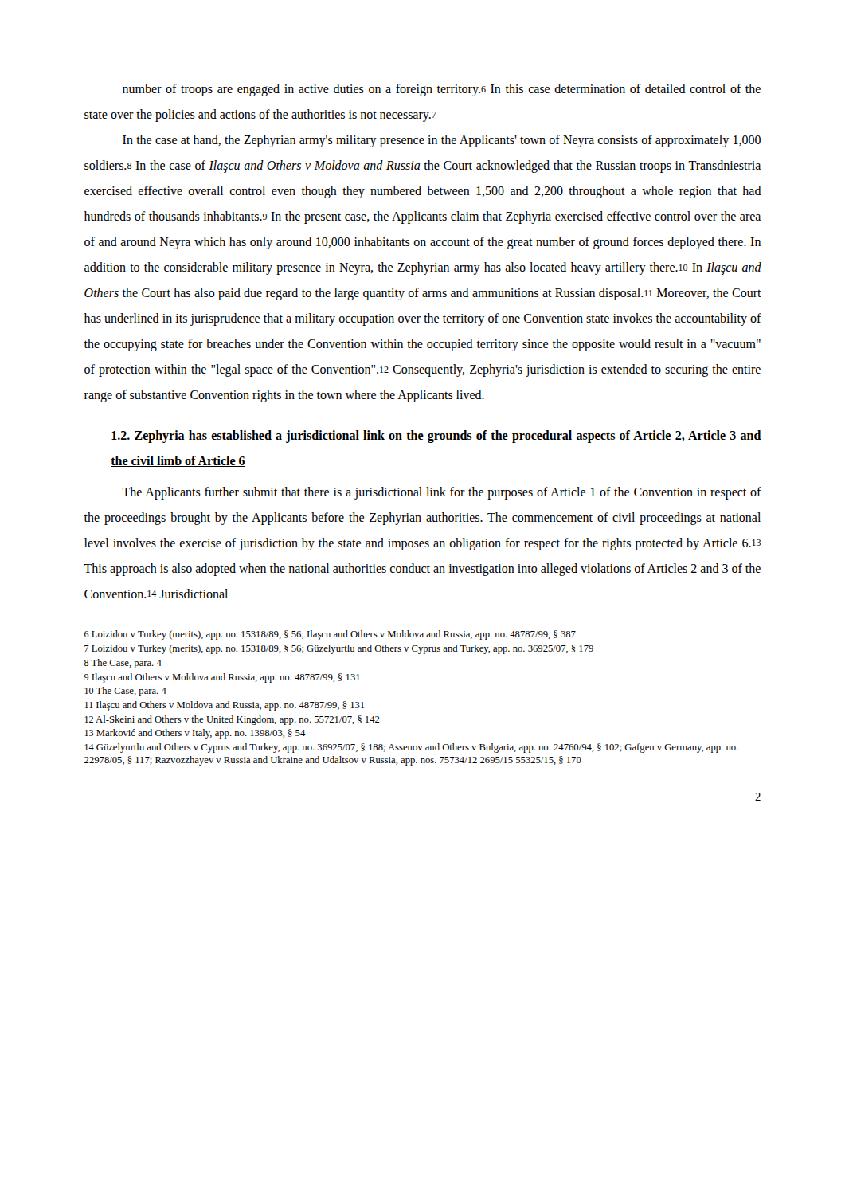number of troops are engaged in active duties on a foreign territory.6 In this case determination of detailed control of the state over the policies and actions of the authorities is not necessary.7
In the case at hand, the Zephyrian army's military presence in the Applicants' town of Neyra consists of approximately 1,000 soldiers.8 In the case of Ilaşcu and Others v Moldova and Russia the Court acknowledged that the Russian troops in Transdniestria exercised effective overall control even though they numbered between 1,500 and 2,200 throughout a whole region that had hundreds of thousands inhabitants.9 In the present case, the Applicants claim that Zephyria exercised effective control over the area of and around Neyra which has only around 10,000 inhabitants on account of the great number of ground forces deployed there. In addition to the considerable military presence in Neyra, the Zephyrian army has also located heavy artillery there.10 In Ilaşcu and Others the Court has also paid due regard to the large quantity of arms and ammunitions at Russian disposal.11 Moreover, the Court has underlined in its jurisprudence that a military occupation over the territory of one Convention state invokes the accountability of the occupying state for breaches under the Convention within the occupied territory since the opposite would result in a "vacuum" of protection within the "legal space of the Convention".12 Consequently, Zephyria's jurisdiction is extended to securing the entire range of substantive Convention rights in the town where the Applicants lived.
1.2. Zephyria has established a jurisdictional link on the grounds of the procedural aspects of Article 2, Article 3 and the civil limb of Article 6
The Applicants further submit that there is a jurisdictional link for the purposes of Article 1 of the Convention in respect of the proceedings brought by the Applicants before the Zephyrian authorities. The commencement of civil proceedings at national level involves the exercise of jurisdiction by the state and imposes an obligation for respect for the rights protected by Article 6.13 This approach is also adopted when the national authorities conduct an investigation into alleged violations of Articles 2 and 3 of the Convention.14 Jurisdictional
6 Loizidou v Turkey (merits), app. no. 15318/89, § 56; Ilaşcu and Others v Moldova and Russia, app. no. 48787/99, § 387
7 Loizidou v Turkey (merits), app. no. 15318/89, § 56; Güzelyurtlu and Others v Cyprus and Turkey, app. no. 36925/07, § 179
8 The Case, para. 4
9 Ilaşcu and Others v Moldova and Russia, app. no. 48787/99, § 131
10 The Case, para. 4
11 Ilaşcu and Others v Moldova and Russia, app. no. 48787/99, § 131
12 Al-Skeini and Others v the United Kingdom, app. no. 55721/07, § 142
13 Marković and Others v Italy, app. no. 1398/03, § 54
14 Güzelyurtlu and Others v Cyprus and Turkey, app. no. 36925/07, § 188; Assenov and Others v Bulgaria, app. no. 24760/94, § 102; Gafgen v Germany, app. no. 22978/05, § 117; Razvozzhayev v Russia and Ukraine and Udaltsov v Russia, app. nos. 75734/12 2695/15 55325/15, § 170
2